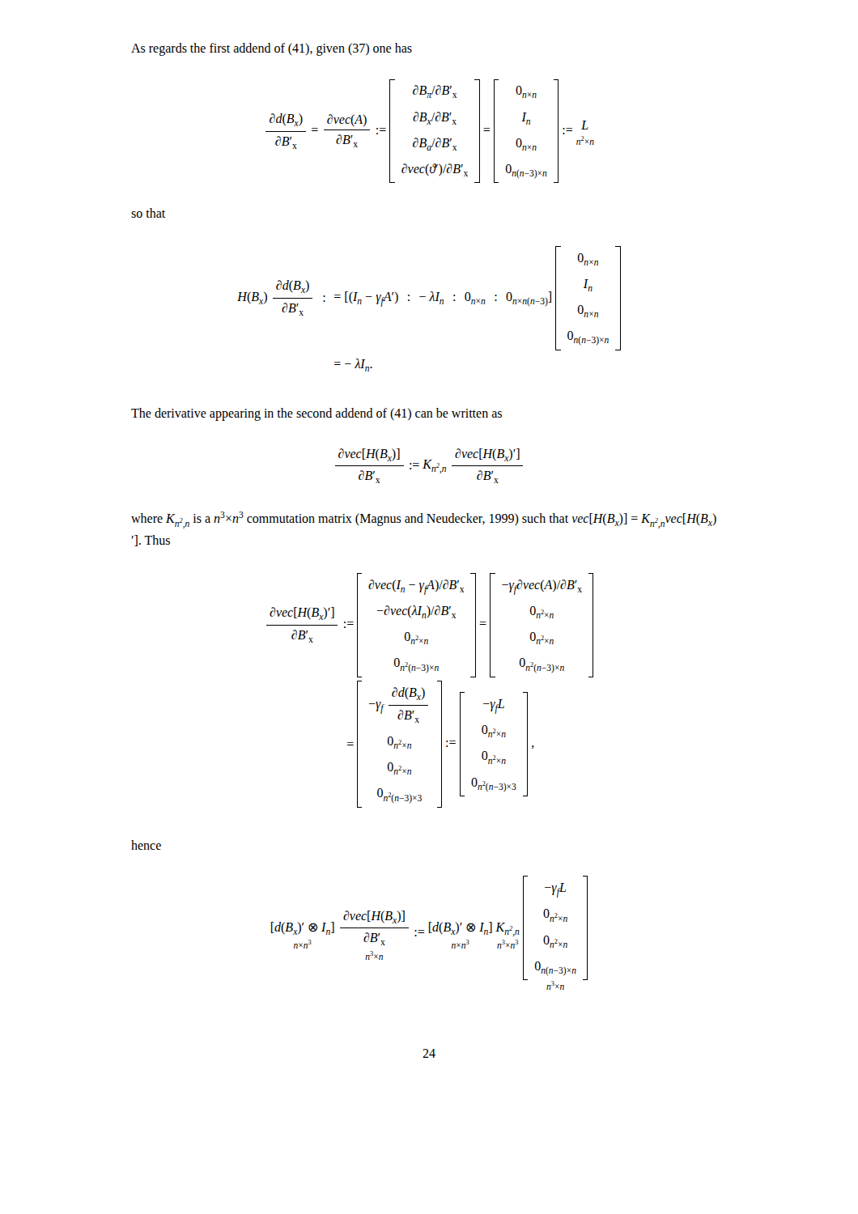As regards the first addend of (41), given (37) one has
∂d(Bx) ∂B′x = ∂vec(A) ∂B′x :=
| ∂ B π /∂ B ′ x |
| ∂ B x /∂ B ′ x |
| ∂ B a /∂ B ′ x |
| ∂ vec ( ϑ ′)/∂ B ′ x |
=
| 0 n × n |
| I n |
| 0 n × n |
| 0 n ( n −3)× n |
:= L n 2×n
so that
H(Bx) ∂d(Bx) ∂B′x : = [(In − γf A′) : − λIn : 0n×n : 0n×n(n−3)]
| 0 n × n |
| I n |
| 0 n × n |
| 0 n ( n −3)× n |
= − λIn.
The derivative appearing in the second addend of (41) can be written as
∂vec[H(Bx)] ∂B′x := Kn 2,n ∂vec[H(Bx)′] ∂B′x
where Kn 2,n is a n 3×n 3 commutation matrix (Magnus and Neudecker, 1999) such that vec[H(Bx)] = Kn 2,n vec[H(Bx)′]. Thus
∂vec[H(Bx)′] ∂B′x :=
| ∂ vec ( I n − γ f A )/∂ B ′ x |
| −∂ vec ( λI n )/∂ B ′ x |
| 0 n 2 × n |
| 0 n 2 ( n −3)× n |
=
| − γ f ∂ vec ( A )/∂ B ′ x |
| 0 n 2 × n |
| 0 n 2 × n |
| 0 n 2 ( n −3)× n |
=
| − γ f ∂ d ( B x ) ∂ B ′ x |
| 0 n 2 × n |
| 0 n 2 × n |
| 0 n 2 ( n −3)×3 |
:=
| − γ f L |
| 0 n 2 × n |
| 0 n 2 × n |
| 0 n 2 ( n −3)×3 |
,
hence
[d(Bx)′ ⊗ In] n×n 3 ∂vec[H(Bx)] ∂B′x n 3×n := [d(Bx)′ ⊗ In] n×n 3 Kn 2,n n 3×n 3
| − γ f L |
| 0 n 2 × n |
| 0 n 2 × n |
| 0 n ( n −3)× n |
n 3×n
24